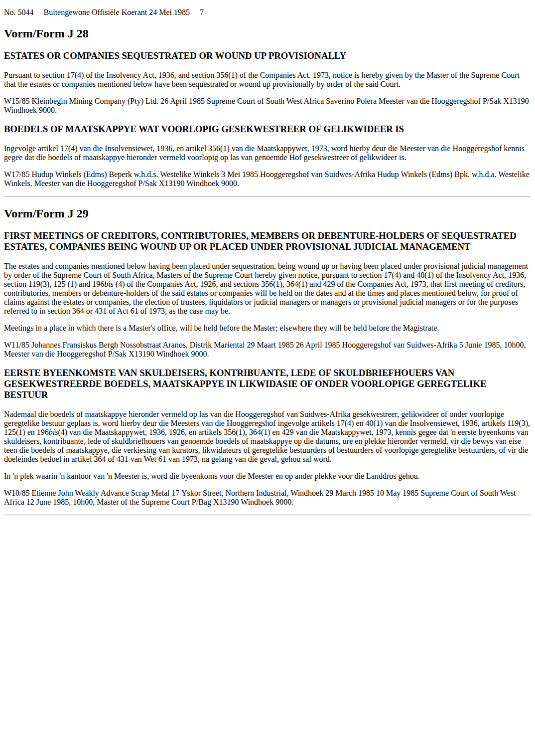No. 5044 Buitengewone Offisiële Koerant 24 Mei 1985 7
Vorm/Form J 28
ESTATES OR COMPANIES SEQUESTRATED OR WOUND UP PROVISIONALLY
Pursuant to section 17(4) of the Insolvency Act, 1936, and section 356(1) of the Companies Act. 1973, notice is hereby given by the Master of the Supreme Court that the estates or companies mentioned below have been sequestrated or wound up provisionally by order of the said Court.
W15/85 Kleinbegin Mining Company (Pty) Ltd. 26 April 1985 Supreme Court of South West Africa Saverino Polera Meester van die Hooggeregshof P/Sak X13190 Windhoek 9000.
BOEDELS OF MAATSKAPPYE WAT VOORLOPIG GESEKWESTREER OF GELIKWIDEER IS
Ingevolge artikel 17(4) van die Insolvensiewet, 1936, en artikel 356(1) van die Maatskappywet, 1973, word hierby deur die Meester van die Hooggeregshof kennis gegee dat die boedels of maatskappye hieronder vermeld voorlopig op las van genoemde Hof gesekwestreer of gelikwideer is.
W17/85 Hudup Winkels (Edms) Beperk w.h.d.s. Westelike Winkels 3 Mei 1985 Hooggeregshof van Suidwes-Afrika Hudup Winkels (Edms) Bpk. w.h.d.a. Westelike Winkels. Meester van die Hooggeregshof P/Sak X13190 Windhoek 9000.
Vorm/Form J 29
FIRST MEETINGS OF CREDITORS, CONTRIBUTORIES, MEMBERS OR DEBENTURE-HOLDERS OF SEQUESTRATED ESTATES, COMPANIES BEING WOUND UP OR PLACED UNDER PROVISIONAL JUDICIAL MANAGEMENT
The estates and companies mentioned below having been placed under sequestration, being wound up or having been placed under provisional judicial management by order of the Supreme Court of South Africa, Masters of the Supreme Court hereby given notice, pursuant to section 17(4) and 40(1) of the Insolvency Act, 1936, section 119(3), 125 (1) and 196bis (4) of the Companies Act, 1926, and sections 356(1), 364(1) and 429 of the Companies Act, 1973, that first meeting of creditors, contributories, members or debenture-holders of the said estates or companies will be held on the dates and at the times and places mentioned below, for proof of claims against the estates or companies, the election of trustees, liquidators or judicial managers or managers or provisional judicial managers or for the purposes referred to in section 364 or 431 of Act 61 of 1973, as the case may be.
Meetings in a place in which there is a Master's office, will be held before the Master; elsewhere they will be held before the Magistrate.
W11/85 Johannes Fransiskus Bergh Nossobstraat Aranos, Distrik Mariental 29 Maart 1985 26 April 1985 Hooggeregshof van Suidwes-Afrika 5 Junie 1985, 10h00, Meester van die Hooggeregshof P/Sak X13190 Windhoek 9000.
EERSTE BYEENKOMSTE VAN SKULDEISERS, KONTRIBUANTE, LEDE OF SKULDBRIEFHOUERS VAN GESEKWESTREERDE BOEDELS, MAATSKAPPYE IN LIKWIDASIE OF ONDER VOORLOPIGE GEREGTELIKE BESTUUR
Nademaal die boedels of maatskappye hieronder vermeld op las van die Hooggeregshof van Suidwes-Afrika gesekwestreer, gelikwideer of onder voorlopige geregtelike bestuur geplaas is, word hierby deur die Meesters van die Hooggeregshof ingevolge artikels 17(4) en 40(1) van die Insolvensiewet, 1936, artikels 119(3), 125(1) en 196bis(4) van die Maatskappywet, 1936, 1926, en artikels 356(1), 364(1) en 429 van die Maatskappywet, 1973, kennis gegee dat 'n eerste byeenkoms van skuldeisers, kontribuante, lede of skuldbriefhouers van genoemde boedels of maatskappye op die datums, ure en plekke hieronder vermeld, vir die bewys van eise teen die boedels of maatskappye, die verkiesing van kurators, likwidateurs of geregtelike bestuurders of bestuurders of voorlopige geregtelike bestuurders, of vir die doeleindes bedoel in artikel 364 of 431 van Wet 61 van 1973, na gelang van die geval, gehou sal word.
In 'n plek waarin 'n kantoor van 'n Meester is, word die byeenkoms voor die Meester en op ander plekke voor die Landdros gehou.
W10/85 Etienne John Weakly Advance Scrap Metal 17 Yskor Street, Northern Industrial, Windhoek 29 March 1985 10 May 1985 Supreme Court of South West Africa 12 June 1985, 10h00, Master of the Supreme Court P/Bag X13190 Windhoek 9000.